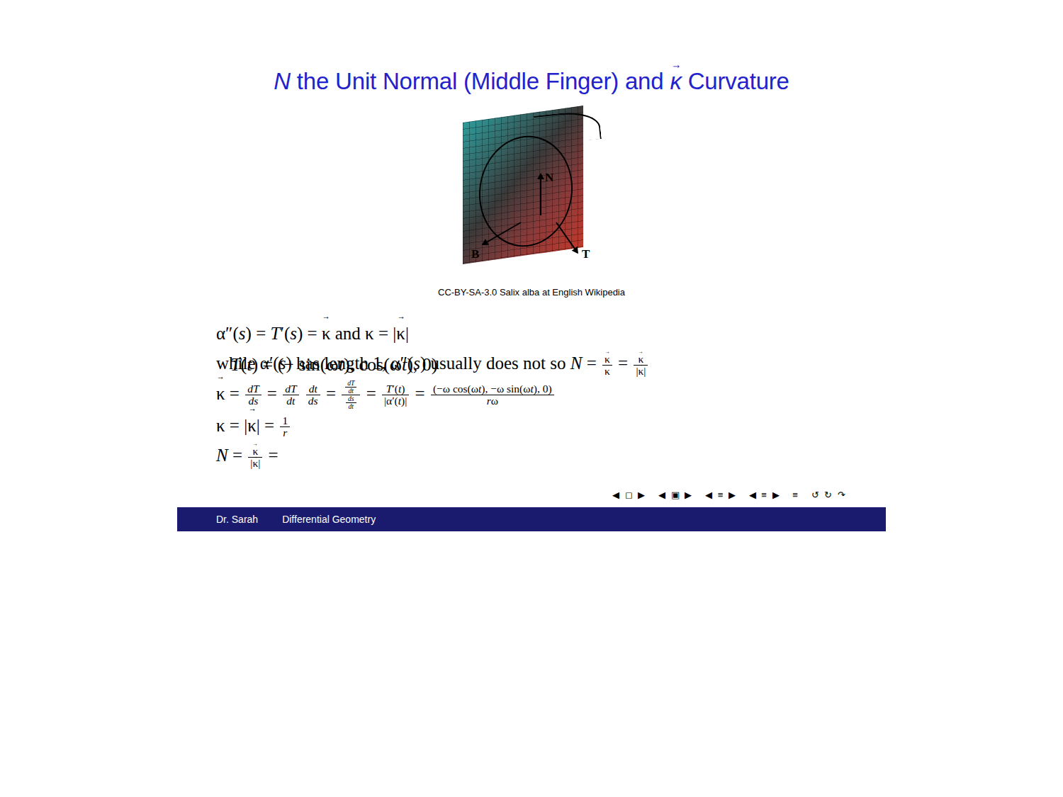N the Unit Normal (Middle Finger) and κ Curvature
N
B
T
T(t) = (− sin(ωt), cos(ωt), 0)
CC-BY-SA-3.0 Salix alba at English Wikipedia
α″(s) = T′(s) = κ and κ = |κ|
while α′(s) has length 1, α″(s) usually does not so N = κκ = κ|κ|
κ = dT ds = dT dt dt ds = dT dt ds dt = T′(t)|α′(t)| = (−ω cos(ωt), −ω sin(ωt), 0) rω
κ = |κ| = 1 r
N = κ|κ| =
◀ ◻ ▶ ◀ ▣ ▶ ◀ ≡ ▶ ◀ ≡ ▶ ≡ ↺ ↻ ↷
Dr. Sarah
Differential Geometry